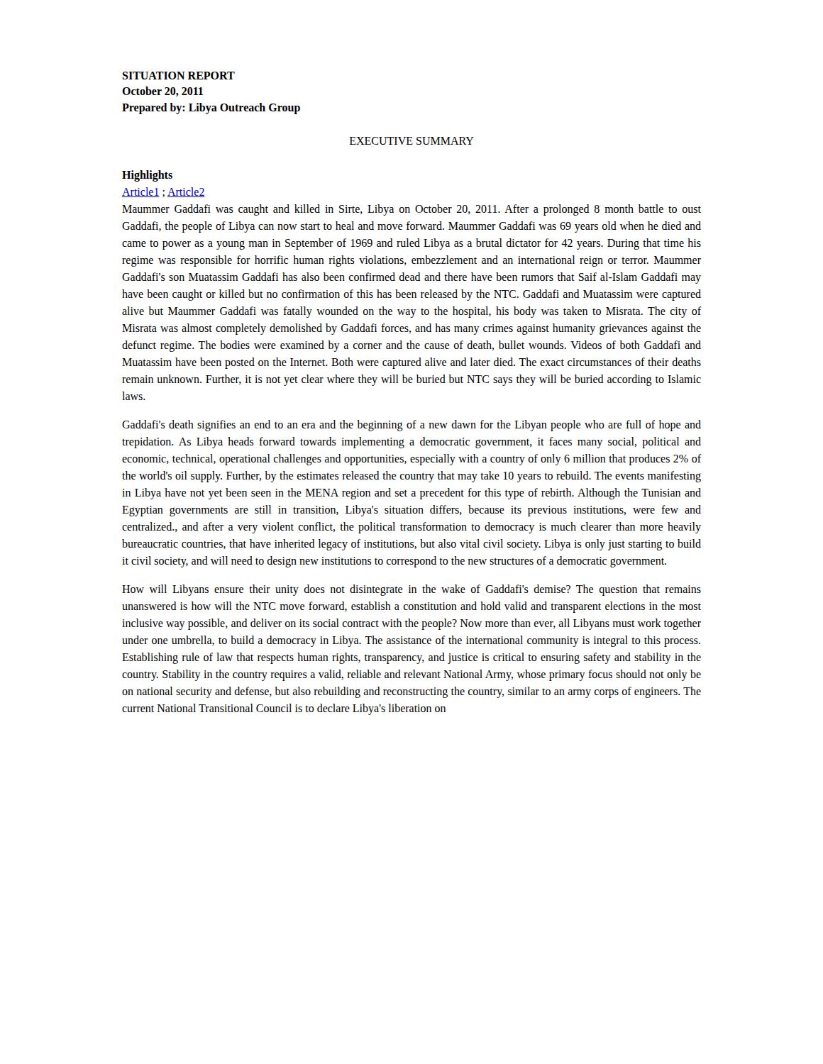SITUATION REPORT
October 20, 2011
Prepared by: Libya Outreach Group
EXECUTIVE SUMMARY
Highlights
Article1 ; Article2
Maummer Gaddafi was caught and killed in Sirte, Libya on October 20, 2011. After a prolonged 8 month battle to oust Gaddafi, the people of Libya can now start to heal and move forward. Maummer Gaddafi was 69 years old when he died and came to power as a young man in September of 1969 and ruled Libya as a brutal dictator for 42 years. During that time his regime was responsible for horrific human rights violations, embezzlement and an international reign or terror. Maummer Gaddafi's son Muatassim Gaddafi has also been confirmed dead and there have been rumors that Saif al-Islam Gaddafi may have been caught or killed but no confirmation of this has been released by the NTC. Gaddafi and Muatassim were captured alive but Maummer Gaddafi was fatally wounded on the way to the hospital, his body was taken to Misrata. The city of Misrata was almost completely demolished by Gaddafi forces, and has many crimes against humanity grievances against the defunct regime. The bodies were examined by a corner and the cause of death, bullet wounds. Videos of both Gaddafi and Muatassim have been posted on the Internet. Both were captured alive and later died. The exact circumstances of their deaths remain unknown. Further, it is not yet clear where they will be buried but NTC says they will be buried according to Islamic laws.
Gaddafi's death signifies an end to an era and the beginning of a new dawn for the Libyan people who are full of hope and trepidation. As Libya heads forward towards implementing a democratic government, it faces many social, political and economic, technical, operational challenges and opportunities, especially with a country of only 6 million that produces 2% of the world's oil supply. Further, by the estimates released the country that may take 10 years to rebuild. The events manifesting in Libya have not yet been seen in the MENA region and set a precedent for this type of rebirth. Although the Tunisian and Egyptian governments are still in transition, Libya's situation differs, because its previous institutions, were few and centralized., and after a very violent conflict, the political transformation to democracy is much clearer than more heavily bureaucratic countries, that have inherited legacy of institutions, but also vital civil society. Libya is only just starting to build it civil society, and will need to design new institutions to correspond to the new structures of a democratic government.
How will Libyans ensure their unity does not disintegrate in the wake of Gaddafi's demise? The question that remains unanswered is how will the NTC move forward, establish a constitution and hold valid and transparent elections in the most inclusive way possible, and deliver on its social contract with the people? Now more than ever, all Libyans must work together under one umbrella, to build a democracy in Libya. The assistance of the international community is integral to this process. Establishing rule of law that respects human rights, transparency, and justice is critical to ensuring safety and stability in the country. Stability in the country requires a valid, reliable and relevant National Army, whose primary focus should not only be on national security and defense, but also rebuilding and reconstructing the country, similar to an army corps of engineers. The current National Transitional Council is to declare Libya's liberation on